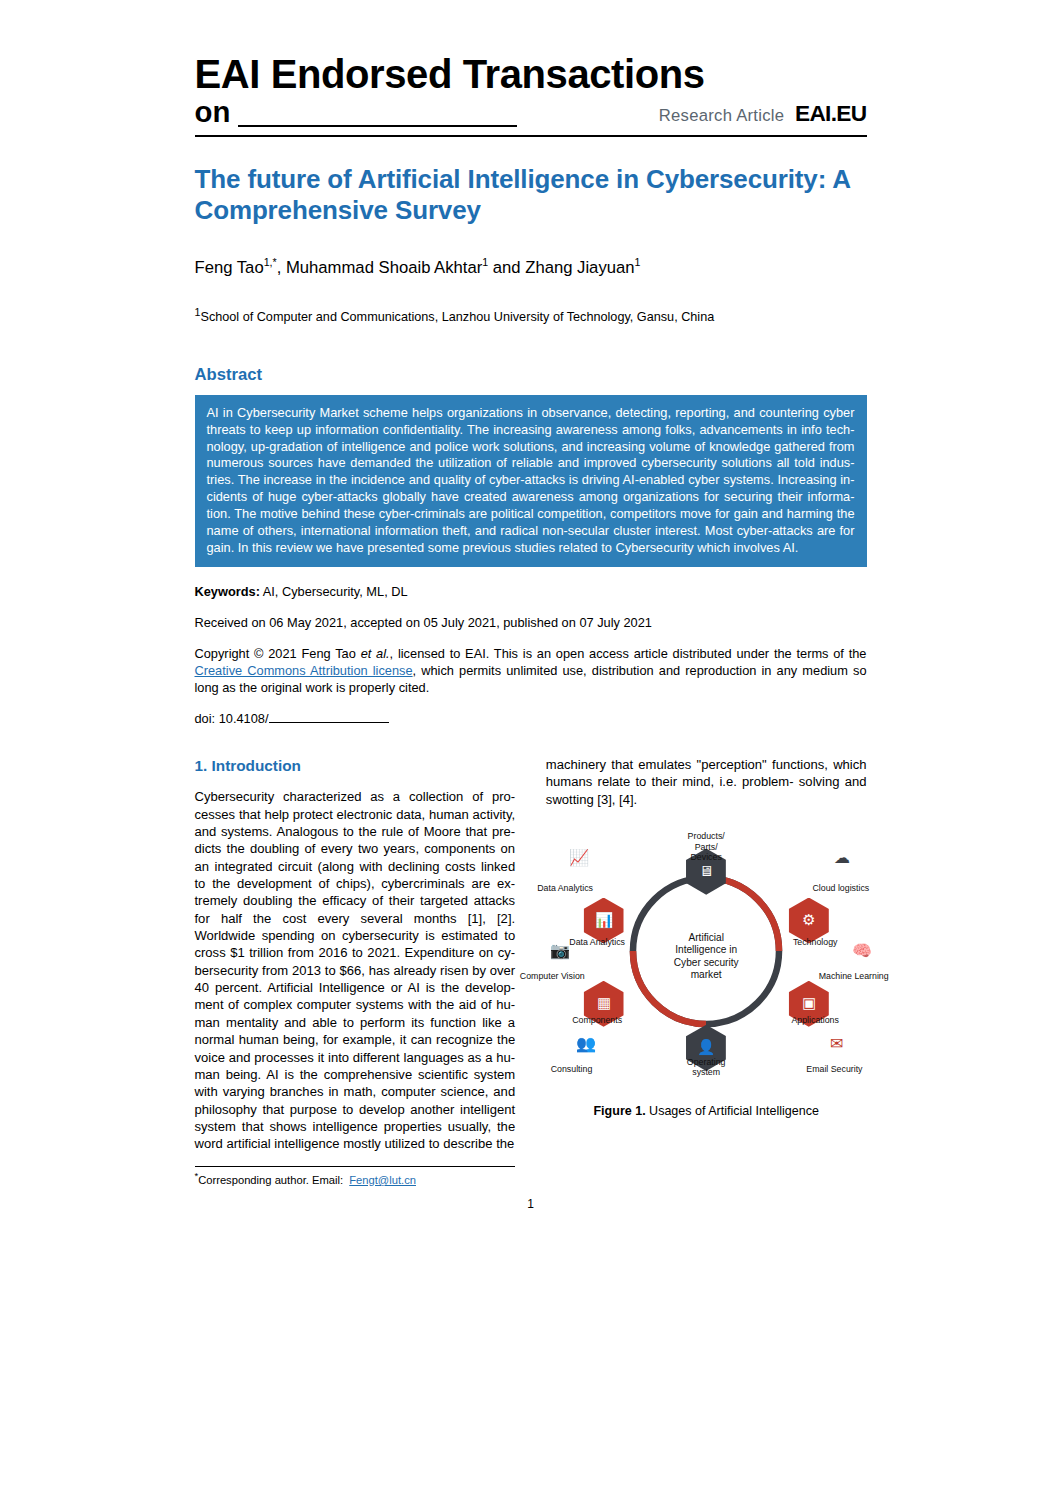EAI Endorsed Transactions
on
Research Article EAI.EU
The future of Artificial Intelligence in Cybersecurity: A Comprehensive Survey
Feng Tao1,*, Muhammad Shoaib Akhtar1 and Zhang Jiayuan1
1School of Computer and Communications, Lanzhou University of Technology, Gansu, China
Abstract
AI in Cybersecurity Market scheme helps organizations in observance, detecting, reporting, and countering cyber threats to keep up information confidentiality. The increasing awareness among folks, advancements in info technology, up-gradation of intelligence and police work solutions, and increasing volume of knowledge gathered from numerous sources have demanded the utilization of reliable and improved cybersecurity solutions all told industries. The increase in the incidence and quality of cyber-attacks is driving AI-enabled cyber systems. Increasing incidents of huge cyber-attacks globally have created awareness among organizations for securing their information. The motive behind these cyber-criminals are political competition, competitors move for gain and harming the name of others, international information theft, and radical non-secular cluster interest. Most cyber-attacks are for gain. In this review we have presented some previous studies related to Cybersecurity which involves AI.
Keywords: AI, Cybersecurity, ML, DL
Received on 06 May 2021, accepted on 05 July 2021, published on 07 July 2021
Copyright © 2021 Feng Tao et al., licensed to EAI. This is an open access article distributed under the terms of the Creative Commons Attribution license, which permits unlimited use, distribution and reproduction in any medium so long as the original work is properly cited.
doi: 10.4108/
1. Introduction
Cybersecurity characterized as a collection of processes that help protect electronic data, human activity, and systems. Analogous to the rule of Moore that predicts the doubling of every two years, components on an integrated circuit (along with declining costs linked to the development of chips), cybercriminals are extremely doubling the efficacy of their targeted attacks for half the cost every several months [1], [2]. Worldwide spending on cybersecurity is estimated to cross $1 trillion from 2016 to 2021. Expenditure on cybersecurity from 2013 to $66, has already risen by over 40 percent. Artificial Intelligence or AI is the development of complex computer systems with the aid of human mentality and able to perform its function like a normal human being, for example, it can recognize the voice and processes it into different languages as a human being. AI is the comprehensive scientific system with varying branches in math, computer science, and philosophy that purpose to develop another intelligent system that shows intelligence properties usually, the word artificial intelligence mostly utilized to describe the
*Corresponding author. Email: Fengt@lut.cn
machinery that emulates "perception" functions, which humans relate to their mind, i.e. problem- solving and swotting [3], [4].
Artificial
Intelligence in
Cyber security
market
🖥
⚙
▣
👤
▦
📊
Products/
Parts/
Devices
Technology
Applications
Operating
system
Components
Data Analytics
📈
Data Analytics
☁
Cloud logistics
📷
Computer Vision
🧠
Machine Learning
👥
Consulting
✉
Email Security
Figure 1. Usages of Artificial Intelligence
1